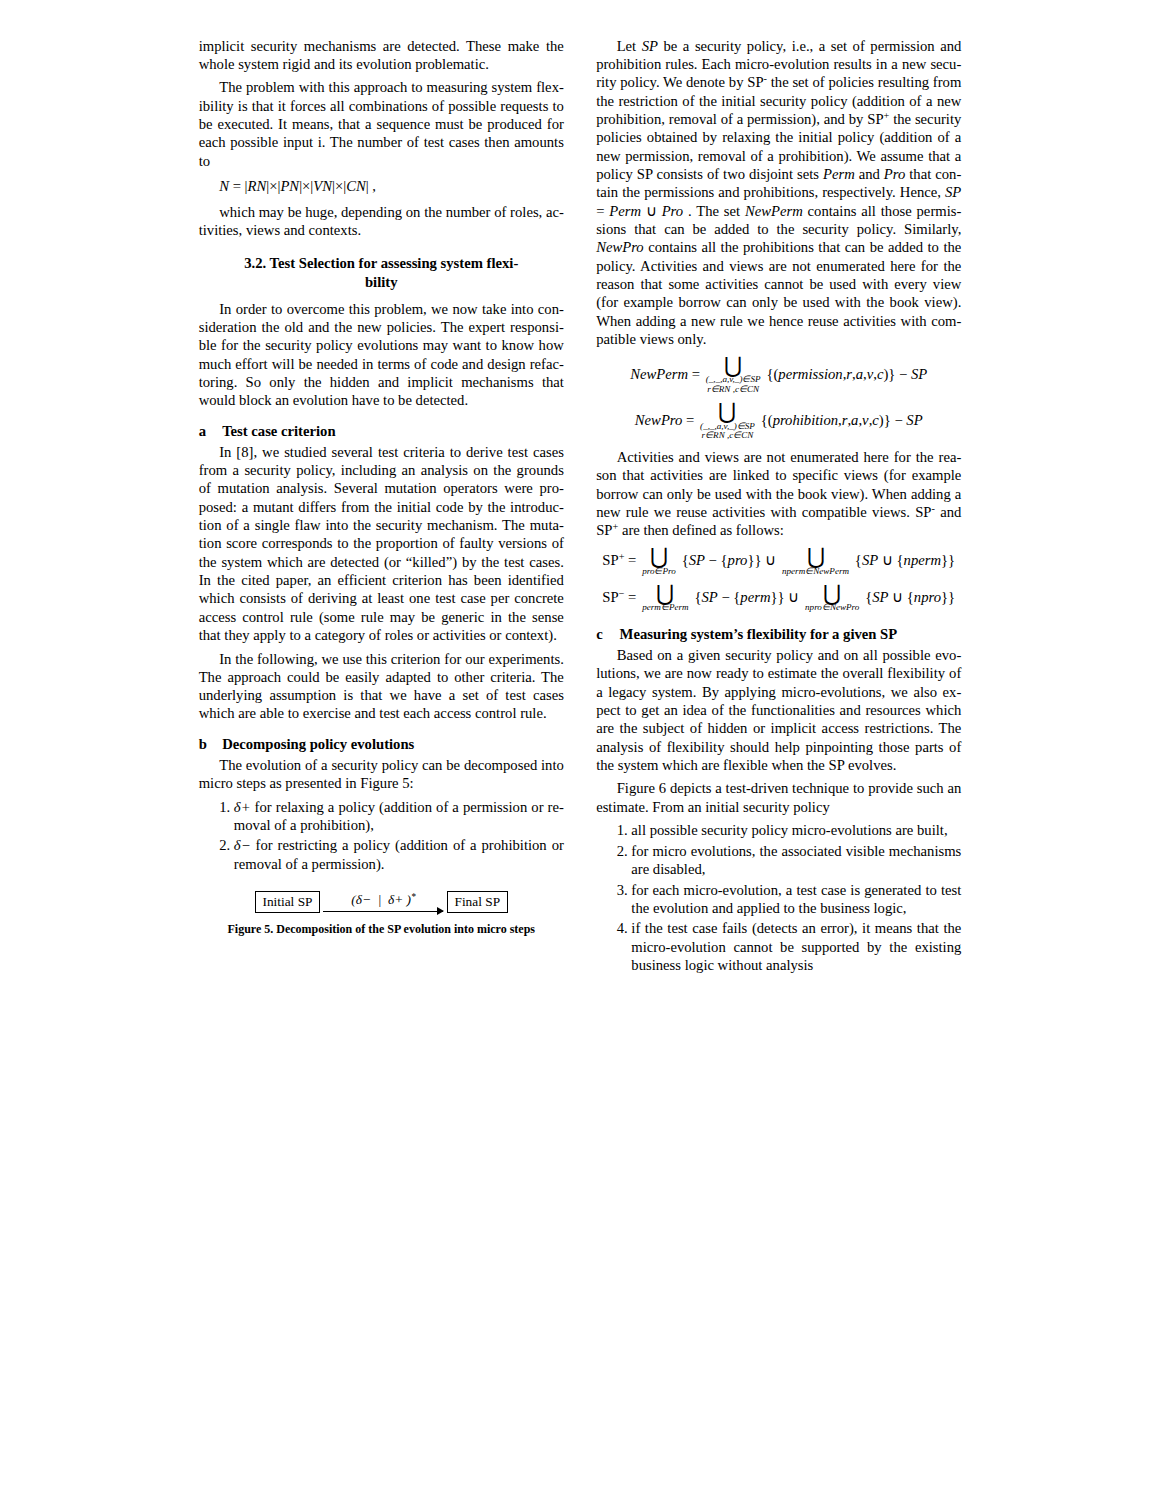implicit security mechanisms are detected. These make the whole system rigid and its evolution problematic.
The problem with this approach to measuring system flexibility is that it forces all combinations of possible requests to be executed. It means, that a sequence must be produced for each possible input i. The number of test cases then amounts to
N = |RN|×|PN|×|VN|×|CN| ,
which may be huge, depending on the number of roles, activities, views and contexts.
3.2. Test Selection for assessing system flexi-
bility
In order to overcome this problem, we now take into consideration the old and the new policies. The expert responsible for the security policy evolutions may want to know how much effort will be needed in terms of code and design refactoring. So only the hidden and implicit mechanisms that would block an evolution have to be detected.
a Test case criterion
In [8], we studied several test criteria to derive test cases from a security policy, including an analysis on the grounds of mutation analysis. Several mutation operators were proposed: a mutant differs from the initial code by the introduction of a single flaw into the security mechanism. The mutation score corresponds to the proportion of faulty versions of the system which are detected (or “killed”) by the test cases. In the cited paper, an efficient criterion has been identified which consists of deriving at least one test case per concrete access control rule (some rule may be generic in the sense that they apply to a category of roles or activities or context).
In the following, we use this criterion for our experiments. The approach could be easily adapted to other criteria. The underlying assumption is that we have a set of test cases which are able to exercise and test each access control rule.
b Decomposing policy evolutions
The evolution of a security policy can be decomposed into micro steps as presented in Figure 5:
δ+ for relaxing a policy (addition of a permission or removal of a prohibition),
δ− for restricting a policy (addition of a prohibition or removal of a permission).
Initial SP (δ− | δ+ )* Final SP
Figure 5. Decomposition of the SP evolution into micro steps
Let SP be a security policy, i.e., a set of permission and prohibition rules. Each micro-evolution results in a new security policy. We denote by SP- the set of policies resulting from the restriction of the initial security policy (addition of a new prohibition, removal of a permission), and by SP+ the security policies obtained by relaxing the initial policy (addition of a new permission, removal of a prohibition). We assume that a policy SP consists of two disjoint sets Perm and Pro that contain the permissions and prohibitions, respectively. Hence, SP = Perm ∪ Pro . The set NewPerm contains all those permissions that can be added to the security policy. Similarly, NewPro contains all the prohibitions that can be added to the policy. Activities and views are not enumerated here for the reason that some activities cannot be used with every view (for example borrow can only be used with the book view). When adding a new rule we hence reuse activities with compatible views only.
NewPerm = ⋃ (_,_,a,v,_)∈SP r∈RN ,c∈CN {(permission,r,a,v,c)} − SP
NewPro = ⋃ (_,_,a,v,_)∈SP r∈RN ,c∈CN {(prohibition,r,a,v,c)} − SP
Activities and views are not enumerated here for the reason that activities are linked to specific views (for example borrow can only be used with the book view). When adding a new rule we reuse activities with compatible views. SP- and SP+ are then defined as follows:
SP+ = ⋃ pro∈Pro {SP − {pro}} ∪ ⋃ nperm∈NewPerm {SP ∪ {nperm}}
SP− = ⋃ perm∈Perm {SP − {perm}} ∪ ⋃ npro∈NewPro {SP ∪ {npro}}
c Measuring system’s flexibility for a given SP
Based on a given security policy and on all possible evolutions, we are now ready to estimate the overall flexibility of a legacy system. By applying micro-evolutions, we also expect to get an idea of the functionalities and resources which are the subject of hidden or implicit access restrictions. The analysis of flexibility should help pinpointing those parts of the system which are flexible when the SP evolves.
Figure 6 depicts a test-driven technique to provide such an estimate. From an initial security policy
all possible security policy micro-evolutions are built,
for micro evolutions, the associated visible mechanisms are disabled,
for each micro-evolution, a test case is generated to test the evolution and applied to the business logic,
if the test case fails (detects an error), it means that the micro-evolution cannot be supported by the existing business logic without analysis